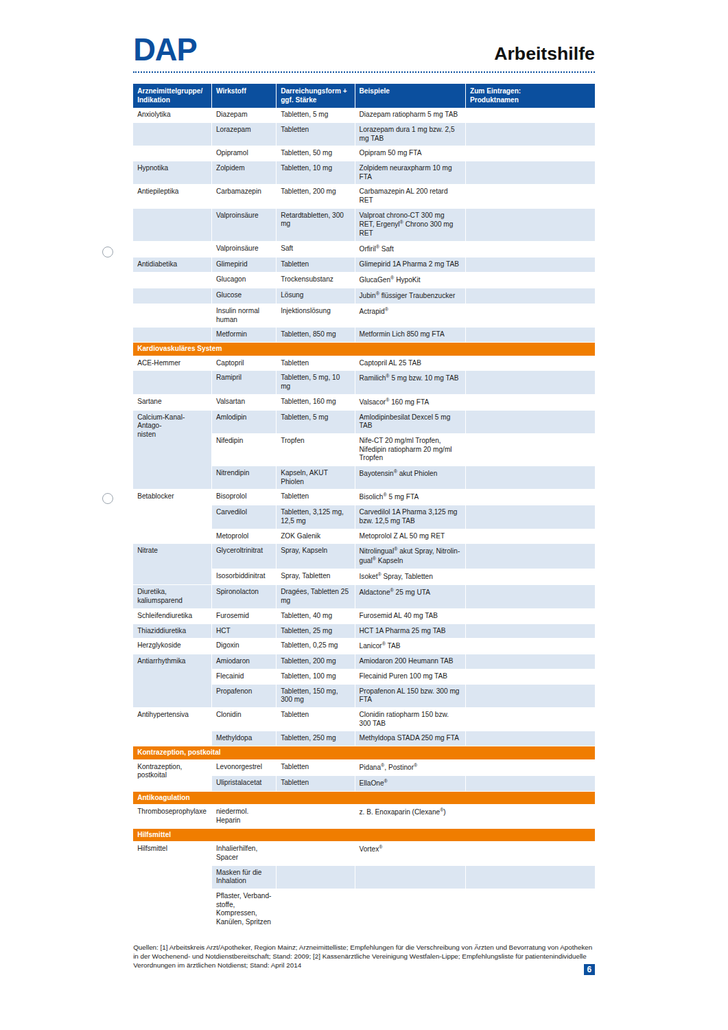DAP
Arbeitshilfe
| Arzneimittelgruppe/ Indikation | Wirkstoff | Darreichungsform + ggf. Stärke | Beispiele | Zum Eintragen: Produktnamen |
| --- | --- | --- | --- | --- |
| Anxiolytika | Diazepam | Tabletten, 5 mg | Diazepam ratiopharm 5 mg TAB | |
| | Lorazepam | Tabletten | Lorazepam dura 1 mg bzw. 2,5 mg TAB | |
| | Opipramol | Tabletten, 50 mg | Opipram 50 mg FTA | |
| Hypnotika | Zolpidem | Tabletten, 10 mg | Zolpidem neuraxpharm 10 mg FTA | |
| Antiepileptika | Carbamazepin | Tabletten, 200 mg | Carbamazepin AL 200 retard RET | |
| | Valproinsäure | Retardtabletten, 300 mg | Valproat chrono-CT 300 mg RET, Ergenyl ® Chrono 300 mg RET | |
| | Valproinsäure | Saft | Orfiril ® Saft | |
| Antidiabetika | Glimepirid | Tabletten | Glimepirid 1A Pharma 2 mg TAB | |
| | Glucagon | Trockensubstanz | GlucaGen ® HypoKit | |
| | Glucose | Lösung | Jubin ® flüssiger Traubenzucker | |
| | Insulin normal human | Injektionslösung | Actrapid ® | |
| | Metformin | Tabletten, 850 mg | Metformin Lich 850 mg FTA | |
| Kardiovaskuläres System |
| ACE-Hemmer | Captopril | Tabletten | Captopril AL 25 TAB | |
| | Ramipril | Tabletten, 5 mg, 10 mg | Ramilich ® 5 mg bzw. 10 mg TAB | |
| Sartane | Valsartan | Tabletten, 160 mg | Valsacor ® 160 mg FTA | |
| Calcium-Kanal-Antago- nisten | Amlodipin | Tabletten, 5 mg | Amlodipinbesilat Dexcel 5 mg TAB | |
| Nifedipin | Tropfen | Nife-CT 20 mg/ml Tropfen, Nifedipin ratiopharm 20 mg/ml Tropfen | |
| Nitrendipin | Kapseln, AKUT Phiolen | Bayotensin ® akut Phiolen | |
| Betablocker | Bisoprolol | Tabletten | Bisolich ® 5 mg FTA | |
| Carvedilol | Tabletten, 3,125 mg, 12,5 mg | Carvedilol 1A Pharma 3,125 mg bzw. 12,5 mg TAB | |
| Metoprolol | ZOK Galenik | Metoprolol Z AL 50 mg RET | |
| Nitrate | Glyceroltrinitrat | Spray, Kapseln | Nitrolingual ® akut Spray, Nitrolin- gual ® Kapseln | |
| Isosorbiddinitrat | Spray, Tabletten | Isoket ® Spray, Tabletten | |
| Diuretika, kaliumsparend | Spironolacton | Dragées, Tabletten 25 mg | Aldactone ® 25 mg UTA | |
| Schleifendiuretika | Furosemid | Tabletten, 40 mg | Furosemid AL 40 mg TAB | |
| Thiaziddiuretika | HCT | Tabletten, 25 mg | HCT 1A Pharma 25 mg TAB | |
| Herzglykoside | Digoxin | Tabletten, 0,25 mg | Lanicor ® TAB | |
| Antiarrhythmika | Amiodaron | Tabletten, 200 mg | Amiodaron 200 Heumann TAB | |
| Flecainid | Tabletten, 100 mg | Flecainid Puren 100 mg TAB | |
| Propafenon | Tabletten, 150 mg, 300 mg | Propafenon AL 150 bzw. 300 mg FTA | |
| Antihypertensiva | Clonidin | Tabletten | Clonidin ratiopharm 150 bzw. 300 TAB | |
| Methyldopa | Tabletten, 250 mg | Methyldopa STADA 250 mg FTA | |
| Kontrazeption, postkoital |
| Kontrazeption, postkoital | Levonorgestrel | Tabletten | Pidana ® , Postinor ® | |
| Ulipristalacetat | Tabletten | EllaOne ® | |
| Antikoagulation |
| Thromboseprophylaxe | niedermol. Heparin | | z. B. Enoxaparin (Clexane ® ) | |
| Hilfsmittel |
| Hilfsmittel | Inhalierhilfen, Spacer | | Vortex ® | |
| Masken für die Inhalation | | | |
| Pflaster, Verband- stoffe, Kompressen, Kanülen, Spritzen | | | |
Quellen: [1] Arbeitskreis Arzt/Apotheker, Region Mainz; Arzneimittelliste; Empfehlungen für die Verschreibung von Ärzten und Bevorratung von Apotheken in der Wochenend- und Notdienstbereitschaft; Stand: 2009; [2] Kassenärztliche Vereinigung Westfalen-Lippe; Empfehlungsliste für patientenindividuelle Verordnungen im ärztlichen Notdienst; Stand: April 2014
6